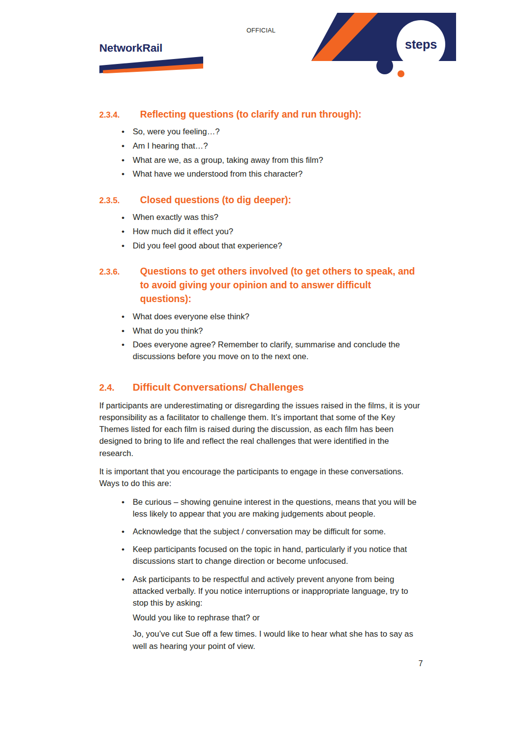OFFICIAL
NetworkRail
steps
2.3.4. Reflecting questions (to clarify and run through):
So, were you feeling…?
Am I hearing that…?
What are we, as a group, taking away from this film?
What have we understood from this character?
2.3.5. Closed questions (to dig deeper):
When exactly was this?
How much did it effect you?
Did you feel good about that experience?
2.3.6. Questions to get others involved (to get others to speak, and to avoid giving your opinion and to answer difficult questions):
What does everyone else think?
What do you think?
Does everyone agree? Remember to clarify, summarise and conclude the discussions before you move on to the next one.
2.4. Difficult Conversations/ Challenges
If participants are underestimating or disregarding the issues raised in the films, it is your responsibility as a facilitator to challenge them. It’s important that some of the Key Themes listed for each film is raised during the discussion, as each film has been designed to bring to life and reflect the real challenges that were identified in the research.
It is important that you encourage the participants to engage in these conversations. Ways to do this are:
Be curious – showing genuine interest in the questions, means that you will be less likely to appear that you are making judgements about people.
Acknowledge that the subject / conversation may be difficult for some.
Keep participants focused on the topic in hand, particularly if you notice that discussions start to change direction or become unfocused.
Ask participants to be respectful and actively prevent anyone from being attacked verbally. If you notice interruptions or inappropriate language, try to stop this by asking:
Would you like to rephrase that? or
Jo, you’ve cut Sue off a few times. I would like to hear what she has to say as well as hearing your point of view.
7